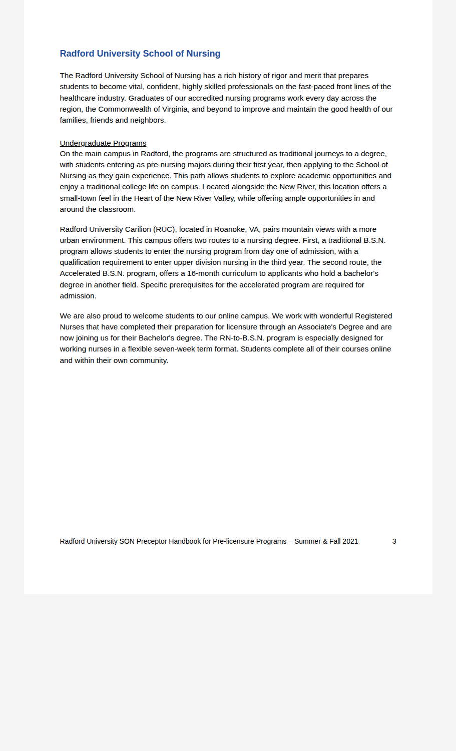Radford University School of Nursing
The Radford University School of Nursing has a rich history of rigor and merit that prepares students to become vital, confident, highly skilled professionals on the fast-paced front lines of the healthcare industry. Graduates of our accredited nursing programs work every day across the region, the Commonwealth of Virginia, and beyond to improve and maintain the good health of our families, friends and neighbors.
Undergraduate Programs
On the main campus in Radford, the programs are structured as traditional journeys to a degree, with students entering as pre-nursing majors during their first year, then applying to the School of Nursing as they gain experience. This path allows students to explore academic opportunities and enjoy a traditional college life on campus. Located alongside the New River, this location offers a small-town feel in the Heart of the New River Valley, while offering ample opportunities in and around the classroom.
Radford University Carilion (RUC), located in Roanoke, VA, pairs mountain views with a more urban environment. This campus offers two routes to a nursing degree. First, a traditional B.S.N. program allows students to enter the nursing program from day one of admission, with a qualification requirement to enter upper division nursing in the third year. The second route, the Accelerated B.S.N. program, offers a 16-month curriculum to applicants who hold a bachelor's degree in another field. Specific prerequisites for the accelerated program are required for admission.
We are also proud to welcome students to our online campus. We work with wonderful Registered Nurses that have completed their preparation for licensure through an Associate's Degree and are now joining us for their Bachelor's degree. The RN-to-B.S.N. program is especially designed for working nurses in a flexible seven-week term format. Students complete all of their courses online and within their own community.
Radford University SON Preceptor Handbook for Pre-licensure Programs – Summer & Fall 2021 3